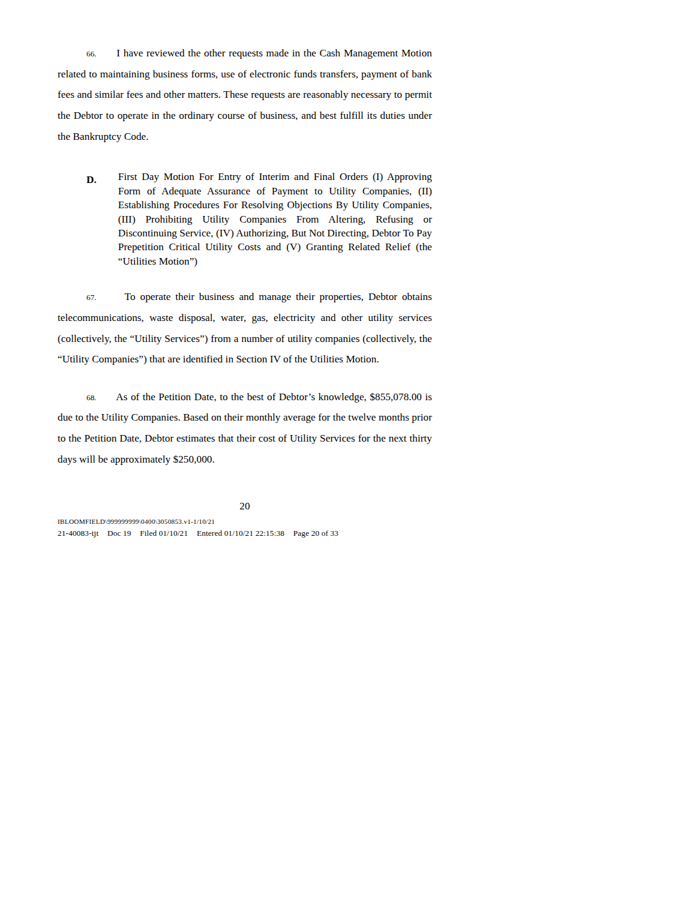66. I have reviewed the other requests made in the Cash Management Motion related to maintaining business forms, use of electronic funds transfers, payment of bank fees and similar fees and other matters. These requests are reasonably necessary to permit the Debtor to operate in the ordinary course of business, and best fulfill its duties under the Bankruptcy Code.
D.
First Day Motion For Entry of Interim and Final Orders (I) Approving Form of Adequate Assurance of Payment to Utility Companies, (II) Establishing Procedures For Resolving Objections By Utility Companies, (III) Prohibiting Utility Companies From Altering, Refusing or Discontinuing Service, (IV) Authorizing, But Not Directing, Debtor To Pay Prepetition Critical Utility Costs and (V) Granting Related Relief (the “Utilities Motion”)
67. To operate their business and manage their properties, Debtor obtains telecommunications, waste disposal, water, gas, electricity and other utility services (collectively, the “Utility Services”) from a number of utility companies (collectively, the “Utility Companies”) that are identified in Section IV of the Utilities Motion.
68. As of the Petition Date, to the best of Debtor’s knowledge, $855,078.00 is due to the Utility Companies. Based on their monthly average for the twelve months prior to the Petition Date, Debtor estimates that their cost of Utility Services for the next thirty days will be approximately $250,000.
20
IBLOOMFIELD\999999999\0400\3050853.v1-1/10/21
21-40083-tjt Doc 19 Filed 01/10/21 Entered 01/10/21 22:15:38 Page 20 of 33